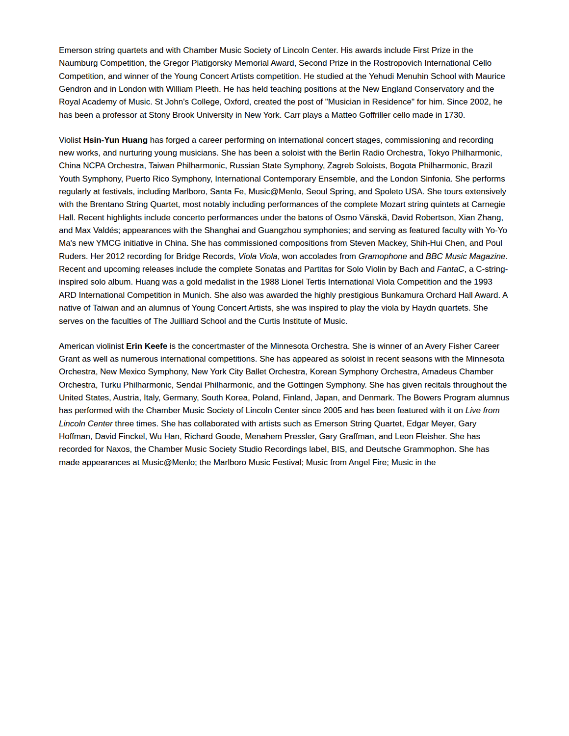Emerson string quartets and with Chamber Music Society of Lincoln Center. His awards include First Prize in the Naumburg Competition, the Gregor Piatigorsky Memorial Award, Second Prize in the Rostropovich International Cello Competition, and winner of the Young Concert Artists competition. He studied at the Yehudi Menuhin School with Maurice Gendron and in London with William Pleeth. He has held teaching positions at the New England Conservatory and the Royal Academy of Music. St John's College, Oxford, created the post of "Musician in Residence" for him. Since 2002, he has been a professor at Stony Brook University in New York. Carr plays a Matteo Goffriller cello made in 1730.
Violist Hsin-Yun Huang has forged a career performing on international concert stages, commissioning and recording new works, and nurturing young musicians. She has been a soloist with the Berlin Radio Orchestra, Tokyo Philharmonic, China NCPA Orchestra, Taiwan Philharmonic, Russian State Symphony, Zagreb Soloists, Bogota Philharmonic, Brazil Youth Symphony, Puerto Rico Symphony, International Contemporary Ensemble, and the London Sinfonia. She performs regularly at festivals, including Marlboro, Santa Fe, Music@Menlo, Seoul Spring, and Spoleto USA. She tours extensively with the Brentano String Quartet, most notably including performances of the complete Mozart string quintets at Carnegie Hall. Recent highlights include concerto performances under the batons of Osmo Vänskä, David Robertson, Xian Zhang, and Max Valdés; appearances with the Shanghai and Guangzhou symphonies; and serving as featured faculty with Yo-Yo Ma's new YMCG initiative in China. She has commissioned compositions from Steven Mackey, Shih-Hui Chen, and Poul Ruders. Her 2012 recording for Bridge Records, Viola Viola, won accolades from Gramophone and BBC Music Magazine. Recent and upcoming releases include the complete Sonatas and Partitas for Solo Violin by Bach and FantaC, a C-string-inspired solo album. Huang was a gold medalist in the 1988 Lionel Tertis International Viola Competition and the 1993 ARD International Competition in Munich. She also was awarded the highly prestigious Bunkamura Orchard Hall Award. A native of Taiwan and an alumnus of Young Concert Artists, she was inspired to play the viola by Haydn quartets. She serves on the faculties of The Juilliard School and the Curtis Institute of Music.
American violinist Erin Keefe is the concertmaster of the Minnesota Orchestra. She is winner of an Avery Fisher Career Grant as well as numerous international competitions. She has appeared as soloist in recent seasons with the Minnesota Orchestra, New Mexico Symphony, New York City Ballet Orchestra, Korean Symphony Orchestra, Amadeus Chamber Orchestra, Turku Philharmonic, Sendai Philharmonic, and the Gottingen Symphony. She has given recitals throughout the United States, Austria, Italy, Germany, South Korea, Poland, Finland, Japan, and Denmark. The Bowers Program alumnus has performed with the Chamber Music Society of Lincoln Center since 2005 and has been featured with it on Live from Lincoln Center three times. She has collaborated with artists such as Emerson String Quartet, Edgar Meyer, Gary Hoffman, David Finckel, Wu Han, Richard Goode, Menahem Pressler, Gary Graffman, and Leon Fleisher. She has recorded for Naxos, the Chamber Music Society Studio Recordings label, BIS, and Deutsche Grammophon. She has made appearances at Music@Menlo; the Marlboro Music Festival; Music from Angel Fire; Music in the